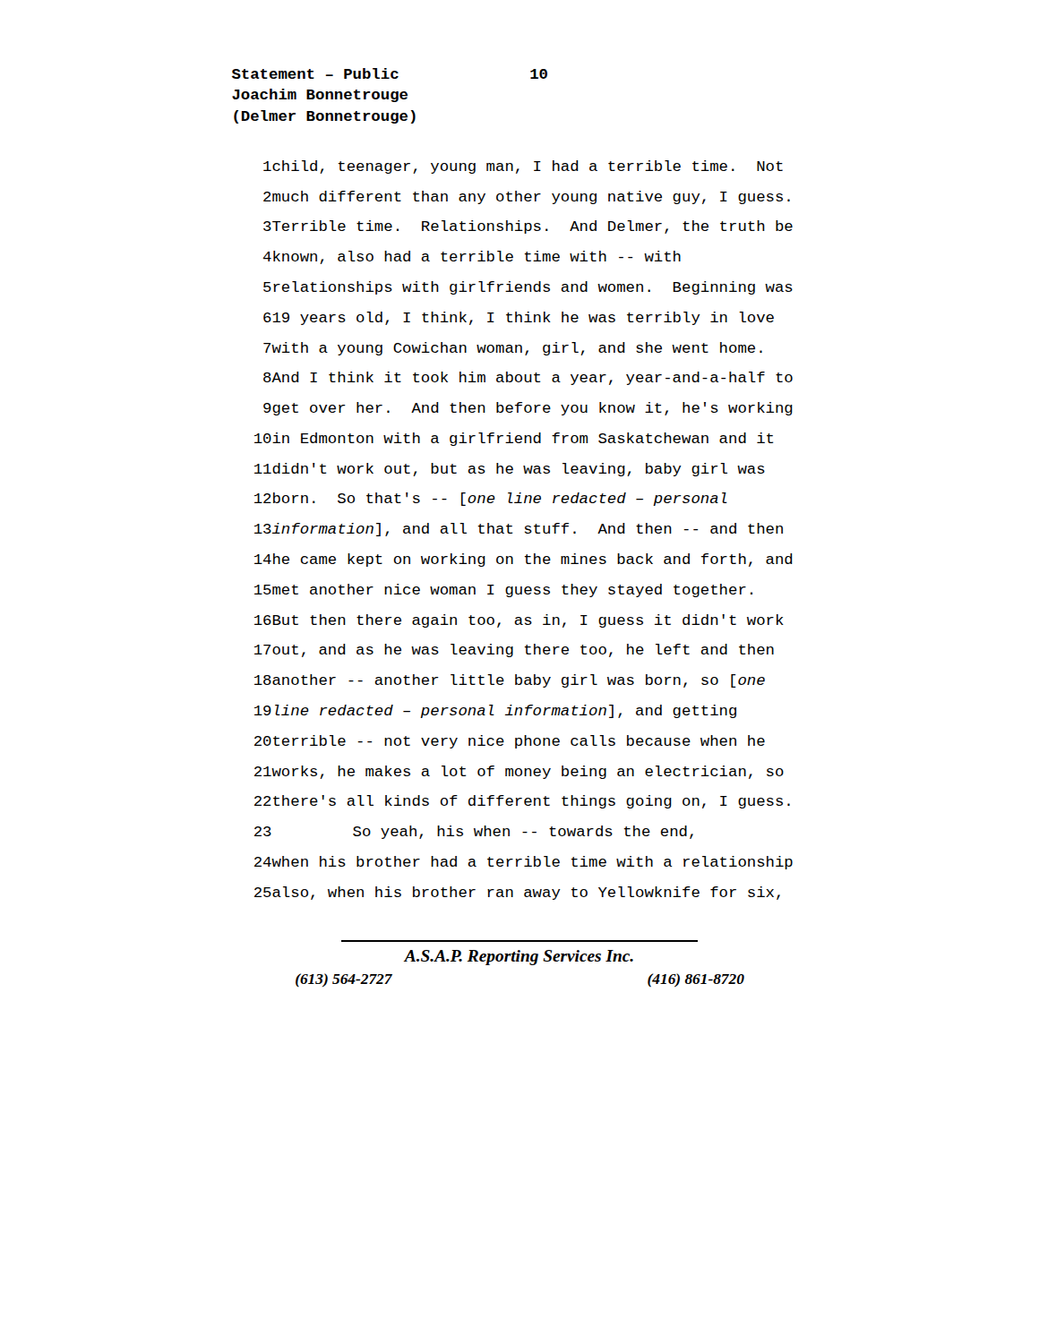Statement – Public 10 Joachim Bonnetrouge (Delmer Bonnetrouge)
| 1 | child, teenager, young man, I had a terrible time. Not |
| 2 | much different than any other young native guy, I guess. |
| 3 | Terrible time. Relationships. And Delmer, the truth be |
| 4 | known, also had a terrible time with -- with |
| 5 | relationships with girlfriends and women. Beginning was |
| 6 | 19 years old, I think, I think he was terribly in love |
| 7 | with a young Cowichan woman, girl, and she went home. |
| 8 | And I think it took him about a year, year-and-a-half to |
| 9 | get over her. And then before you know it, he's working |
| 10 | in Edmonton with a girlfriend from Saskatchewan and it |
| 11 | didn't work out, but as he was leaving, baby girl was |
| 12 | born. So that's -- [ one line redacted – personal |
| 13 | information ], and all that stuff. And then -- and then |
| 14 | he came kept on working on the mines back and forth, and |
| 15 | met another nice woman I guess they stayed together. |
| 16 | But then there again too, as in, I guess it didn't work |
| 17 | out, and as he was leaving there too, he left and then |
| 18 | another -- another little baby girl was born, so [ one |
| 19 | line redacted – personal information ], and getting |
| 20 | terrible -- not very nice phone calls because when he |
| 21 | works, he makes a lot of money being an electrician, so |
| 22 | there's all kinds of different things going on, I guess. |
| 23 | So yeah, his when -- towards the end, |
| 24 | when his brother had a terrible time with a relationship |
| 25 | also, when his brother ran away to Yellowknife for six, |
A.S.A.P. Reporting Services Inc.
(613) 564-2727(416) 861-8720